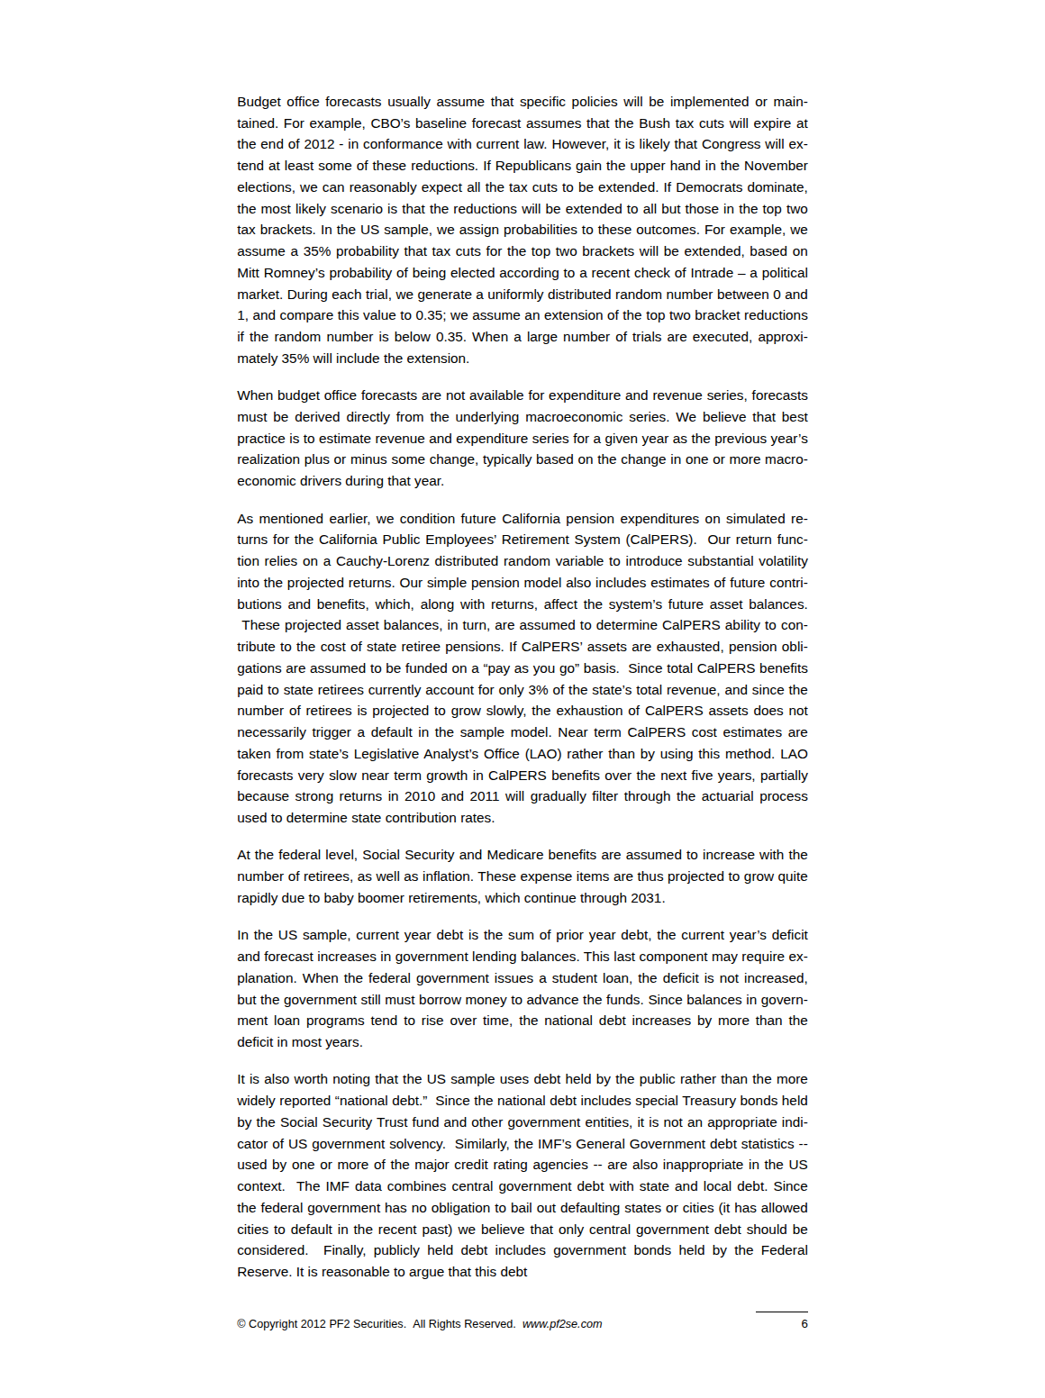Budget office forecasts usually assume that specific policies will be implemented or maintained. For example, CBO’s baseline forecast assumes that the Bush tax cuts will expire at the end of 2012 - in conformance with current law. However, it is likely that Congress will extend at least some of these reductions. If Republicans gain the upper hand in the November elections, we can reasonably expect all the tax cuts to be extended. If Democrats dominate, the most likely scenario is that the reductions will be extended to all but those in the top two tax brackets. In the US sample, we assign probabilities to these outcomes. For example, we assume a 35% probability that tax cuts for the top two brackets will be extended, based on Mitt Romney’s probability of being elected according to a recent check of Intrade – a political market. During each trial, we generate a uniformly distributed random number between 0 and 1, and compare this value to 0.35; we assume an extension of the top two bracket reductions if the random number is below 0.35. When a large number of trials are executed, approximately 35% will include the extension.
When budget office forecasts are not available for expenditure and revenue series, forecasts must be derived directly from the underlying macroeconomic series. We believe that best practice is to estimate revenue and expenditure series for a given year as the previous year’s realization plus or minus some change, typically based on the change in one or more macroeconomic drivers during that year.
As mentioned earlier, we condition future California pension expenditures on simulated returns for the California Public Employees’ Retirement System (CalPERS). Our return function relies on a Cauchy-Lorenz distributed random variable to introduce substantial volatility into the projected returns. Our simple pension model also includes estimates of future contributions and benefits, which, along with returns, affect the system’s future asset balances. These projected asset balances, in turn, are assumed to determine CalPERS ability to contribute to the cost of state retiree pensions. If CalPERS’ assets are exhausted, pension obligations are assumed to be funded on a “pay as you go” basis. Since total CalPERS benefits paid to state retirees currently account for only 3% of the state’s total revenue, and since the number of retirees is projected to grow slowly, the exhaustion of CalPERS assets does not necessarily trigger a default in the sample model. Near term CalPERS cost estimates are taken from state’s Legislative Analyst’s Office (LAO) rather than by using this method. LAO forecasts very slow near term growth in CalPERS benefits over the next five years, partially because strong returns in 2010 and 2011 will gradually filter through the actuarial process used to determine state contribution rates.
At the federal level, Social Security and Medicare benefits are assumed to increase with the number of retirees, as well as inflation. These expense items are thus projected to grow quite rapidly due to baby boomer retirements, which continue through 2031.
In the US sample, current year debt is the sum of prior year debt, the current year’s deficit and forecast increases in government lending balances. This last component may require explanation. When the federal government issues a student loan, the deficit is not increased, but the government still must borrow money to advance the funds. Since balances in government loan programs tend to rise over time, the national debt increases by more than the deficit in most years.
It is also worth noting that the US sample uses debt held by the public rather than the more widely reported “national debt.” Since the national debt includes special Treasury bonds held by the Social Security Trust fund and other government entities, it is not an appropriate indicator of US government solvency. Similarly, the IMF’s General Government debt statistics -- used by one or more of the major credit rating agencies -- are also inappropriate in the US context. The IMF data combines central government debt with state and local debt. Since the federal government has no obligation to bail out defaulting states or cities (it has allowed cities to default in the recent past) we believe that only central government debt should be considered. Finally, publicly held debt includes government bonds held by the Federal Reserve. It is reasonable to argue that this debt
© Copyright 2012 PF2 Securities. All Rights Reserved. www.pf2se.com
6